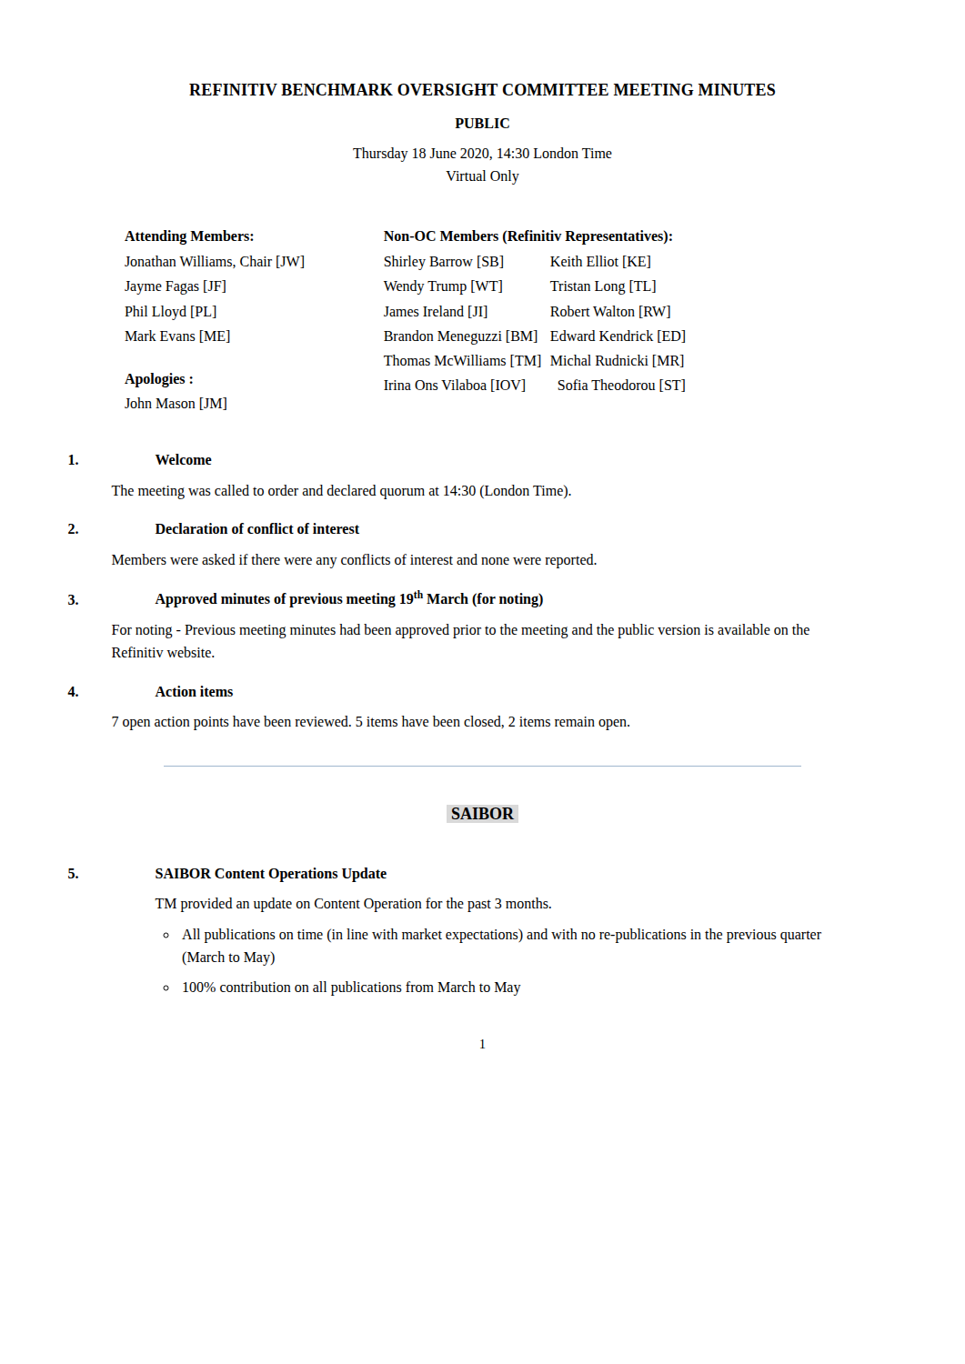Refinitiv Benchmark Oversight Committee Meeting Minutes
PUBLIC
Thursday 18 June 2020, 14:30 London Time
Virtual Only
Attending Members:
Jonathan Williams, Chair [JW]
Jayme Fagas [JF]
Phil Lloyd [PL]
Mark Evans [ME]
Apologies :
John Mason [JM]
Non-OC Members (Refinitiv Representatives):
Shirley Barrow [SB] Keith Elliot [KE] Wendy Trump [WT] Tristan Long [TL] James Ireland [JI] Robert Walton [RW] Brandon Meneguzzi [BM] Edward Kendrick [ED] Thomas McWilliams [TM] Michal Rudnicki [MR] Irina Ons Vilaboa [IOV] Sofia Theodorou [ST]
Welcome
The meeting was called to order and declared quorum at 14:30 (London Time).
Declaration of conflict of interest
Members were asked if there were any conflicts of interest and none were reported.
Approved minutes of previous meeting 19th March (for noting)
For noting - Previous meeting minutes had been approved prior to the meeting and the public version is available on the Refinitiv website.
Action items
7 open action points have been reviewed. 5 items have been closed, 2 items remain open.
SAIBOR
SAIBOR Content Operations Update
TM provided an update on Content Operation for the past 3 months.
All publications on time (in line with market expectations) and with no re-publications in the previous quarter (March to May)
100% contribution on all publications from March to May
1